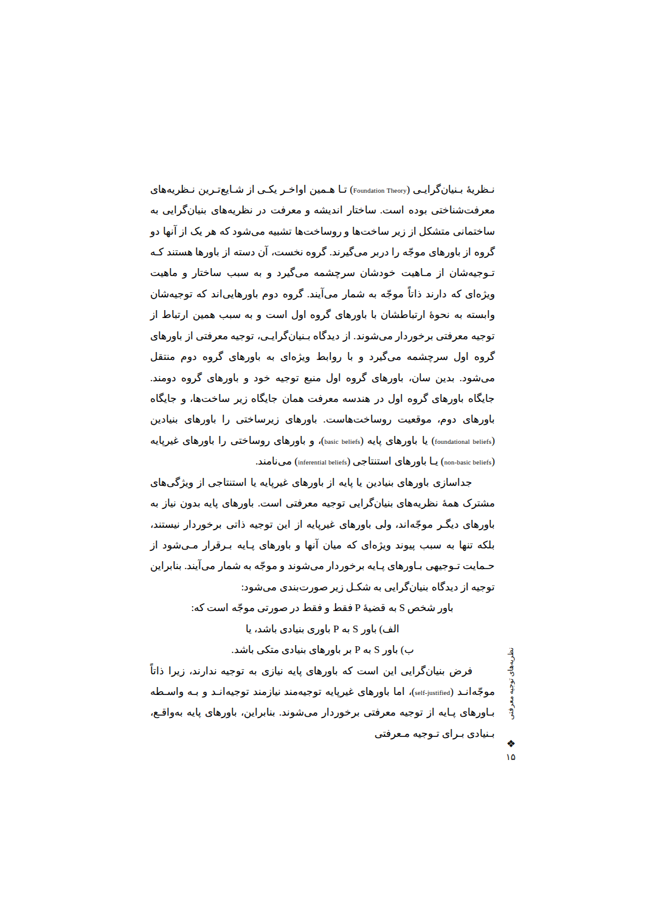نـظریهٔ بـنیان‌گرایـی (Foundation Theory) تـا هـمین اواخـر یکـی از شـایع‌تـرین نـظریه‌های معرفت‌شناختی بوده است. ساختار اندیشه و معرفت در نظریه‌های بنیان‌گرایی به ساختمانی متشکل از زیر ساخت‌ها و روساخت‌ها تشبیه می‌شود که هر یک از آنها دو گروه از باورهای موجّه را دربر می‌گیرند. گروه نخست، آن دسته از باورها هستند کـه تـوجیه‌شان از مـاهیت خودشان سرچشمه می‌گیرد و به سبب ساختار و ماهیت ویژه‌ای که دارند ذاتاً موجّه به شمار می‌آیند. گروه دوم باورهایی‌اند که توجیه‌شان وابسته به نحوهٔ ارتباطشان با باورهای گروه اول است و به سبب همین ارتباط از توجیه معرفتی برخوردار می‌شوند. از دیدگاه بـنیان‌گرایـی، توجیه معرفتی از باورهای گروه اول سرچشمه می‌گیرد و با روابط ویژه‌ای به باورهای گروه دوم منتقل می‌شود. بدین سان، باورهای گروه اول منبع توجیه خود و باورهای گروه دومند. جایگاه باورهای گروه اول در هندسه معرفت همان جایگاه زیر ساخت‌ها، و جایگاه باورهای دوم، موقعیت روساخت‌هاست. باورهای زیرساختی را باورهای بنیادین (foundational beliefs) یا باورهای پایه (basic beliefs)، و باورهای روساختی را باورهای غیرپایه (non-basic beliefs) یـا باورهای استنتاجی (inferential beliefs) می‌نامند.
جداسازی باورهای بنیادین یا پایه از باورهای غیرپایه یا استنتاجی از ویژگی‌های مشترک همهٔ نظریه‌های بنیان‌گرایی توجیه معرفتی است. باورهای پایه بدون نیاز به باورهای دیگـر موجّه‌اند، ولی باورهای غیرپایه از این توجیه ذاتی برخوردار نیستند، بلکه تنها به سبب پیوند ویژه‌ای که میان آنها و باورهای پـایه بـرقرار مـی‌شود از حـمایت تـوجیهی بـاورهای پـایه برخوردار می‌شوند و موجّه به شمار می‌آیند. بنابراین توجیه از دیدگاه بنیان‌گرایی به شکـل زیر صورت‌بندی می‌شود:
باور شخص S به قضیهٔ P فقط و فقط در صورتی موجّه است که:
الف) باور S به P باوری بنیادی باشد، یا
ب) باور S به P بر باورهای بنیادی متکی باشد.
فرض بنیان‌گرایی این است که باورهای پایه نیازی به توجیه ندارند، زیرا ذاتاً موجّه‌انـد (self-justified)، اما باورهای غیرپایه توجیه‌مند نیازمند توجیه‌انـد و بـه واسـطه بـاورهای پـایه از توجیه معرفتی برخوردار می‌شوند. بنابراین، باورهای پایه به‌واقـع، بـنیادی بـرای تـوجیه مـعرفتی
نظریه‌های توجیه معرفتی
❖
۱۵